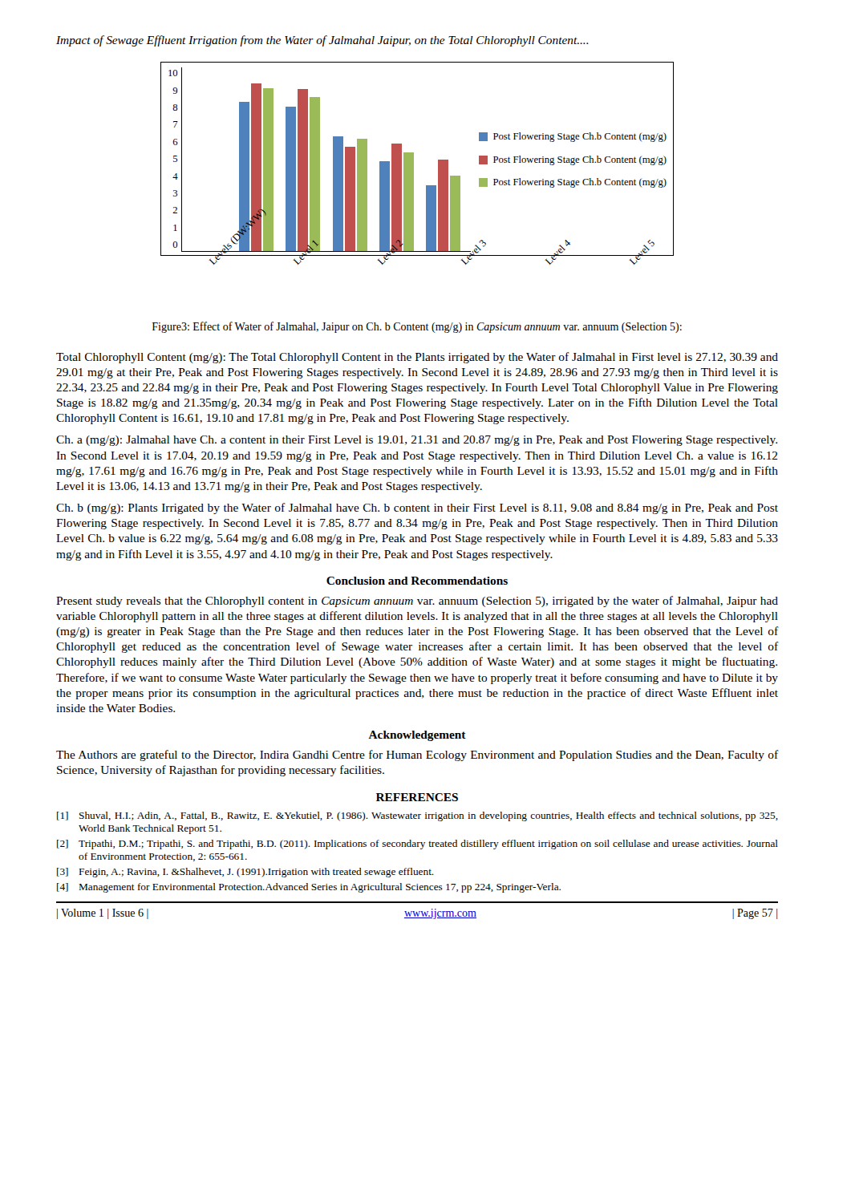Impact of Sewage Effluent Irrigation from the Water of Jalmahal Jaipur, on the Total Chlorophyll Content....
10
9
8
7
6
5
4
3
2
1
0
Post Flowering Stage Ch.b Content (mg/g)
Post Flowering Stage Ch.b Content (mg/g)
Post Flowering Stage Ch.b Content (mg/g)
Levels (DW:WW) Level 1 Level 2 Level 3 Level 4 Level 5
Figure3: Effect of Water of Jalmahal, Jaipur on Ch. b Content (mg/g) in Capsicum annuum var. annuum (Selection 5):
Total Chlorophyll Content (mg/g): The Total Chlorophyll Content in the Plants irrigated by the Water of Jalmahal in First level is 27.12, 30.39 and 29.01 mg/g at their Pre, Peak and Post Flowering Stages respectively. In Second Level it is 24.89, 28.96 and 27.93 mg/g then in Third level it is 22.34, 23.25 and 22.84 mg/g in their Pre, Peak and Post Flowering Stages respectively. In Fourth Level Total Chlorophyll Value in Pre Flowering Stage is 18.82 mg/g and 21.35mg/g, 20.34 mg/g in Peak and Post Flowering Stage respectively. Later on in the Fifth Dilution Level the Total Chlorophyll Content is 16.61, 19.10 and 17.81 mg/g in Pre, Peak and Post Flowering Stage respectively.
Ch. a (mg/g): Jalmahal have Ch. a content in their First Level is 19.01, 21.31 and 20.87 mg/g in Pre, Peak and Post Flowering Stage respectively. In Second Level it is 17.04, 20.19 and 19.59 mg/g in Pre, Peak and Post Stage respectively. Then in Third Dilution Level Ch. a value is 16.12 mg/g, 17.61 mg/g and 16.76 mg/g in Pre, Peak and Post Stage respectively while in Fourth Level it is 13.93, 15.52 and 15.01 mg/g and in Fifth Level it is 13.06, 14.13 and 13.71 mg/g in their Pre, Peak and Post Stages respectively.
Ch. b (mg/g): Plants Irrigated by the Water of Jalmahal have Ch. b content in their First Level is 8.11, 9.08 and 8.84 mg/g in Pre, Peak and Post Flowering Stage respectively. In Second Level it is 7.85, 8.77 and 8.34 mg/g in Pre, Peak and Post Stage respectively. Then in Third Dilution Level Ch. b value is 6.22 mg/g, 5.64 mg/g and 6.08 mg/g in Pre, Peak and Post Stage respectively while in Fourth Level it is 4.89, 5.83 and 5.33 mg/g and in Fifth Level it is 3.55, 4.97 and 4.10 mg/g in their Pre, Peak and Post Stages respectively.
Conclusion and Recommendations
Present study reveals that the Chlorophyll content in Capsicum annuum var. annuum (Selection 5), irrigated by the water of Jalmahal, Jaipur had variable Chlorophyll pattern in all the three stages at different dilution levels. It is analyzed that in all the three stages at all levels the Chlorophyll (mg/g) is greater in Peak Stage than the Pre Stage and then reduces later in the Post Flowering Stage. It has been observed that the Level of Chlorophyll get reduced as the concentration level of Sewage water increases after a certain limit. It has been observed that the level of Chlorophyll reduces mainly after the Third Dilution Level (Above 50% addition of Waste Water) and at some stages it might be fluctuating. Therefore, if we want to consume Waste Water particularly the Sewage then we have to properly treat it before consuming and have to Dilute it by the proper means prior its consumption in the agricultural practices and, there must be reduction in the practice of direct Waste Effluent inlet inside the Water Bodies.
Acknowledgement
The Authors are grateful to the Director, Indira Gandhi Centre for Human Ecology Environment and Population Studies and the Dean, Faculty of Science, University of Rajasthan for providing necessary facilities.
REFERENCES
[1] Shuval, H.I.; Adin, A., Fattal, B., Rawitz, E. &Yekutiel, P. (1986). Wastewater irrigation in developing countries, Health effects and technical solutions, pp 325, World Bank Technical Report 51.
[2] Tripathi, D.M.; Tripathi, S. and Tripathi, B.D. (2011). Implications of secondary treated distillery effluent irrigation on soil cellulase and urease activities. Journal of Environment Protection, 2: 655-661.
[3] Feigin, A.; Ravina, I. &Shalhevet, J. (1991).Irrigation with treated sewage effluent.
[4] Management for Environmental Protection.Advanced Series in Agricultural Sciences 17, pp 224, Springer-Verla.
| Volume 1 | Issue 6 |
www.ijcrm.com
| Page 57 |